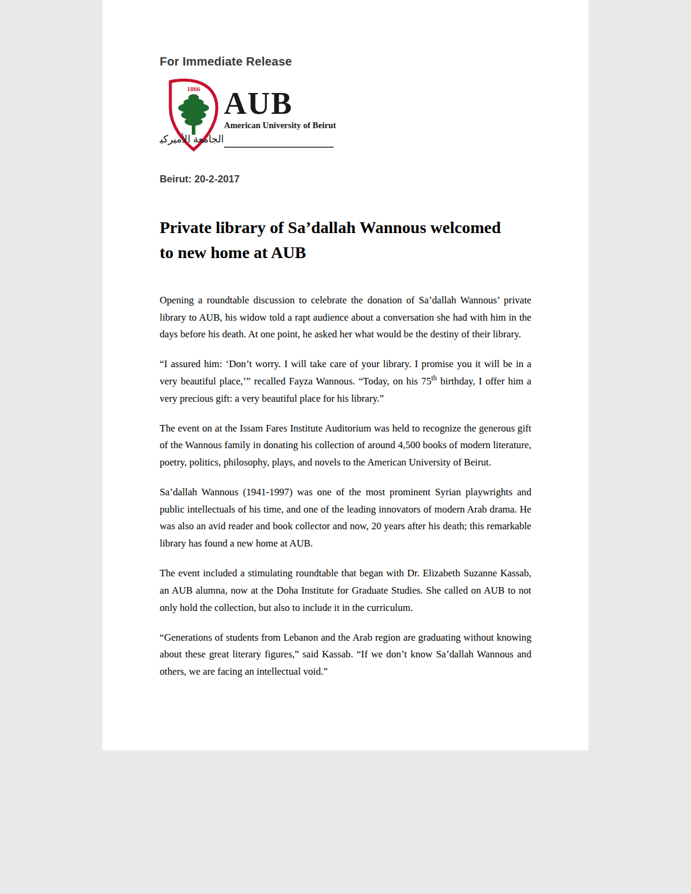For Immediate Release
1866 AUB American University of Beirut الجامعة الأميركية في بيروت
Beirut: 20-2-2017
Private library of Sa’dallah Wannous welcomed to new home at AUB
Opening a roundtable discussion to celebrate the donation of Sa’dallah Wannous’ private library to AUB, his widow told a rapt audience about a conversation she had with him in the days before his death. At one point, he asked her what would be the destiny of their library.
“I assured him: ‘Don’t worry. I will take care of your library. I promise you it will be in a very beautiful place,’” recalled Fayza Wannous. “Today, on his 75th birthday, I offer him a very precious gift: a very beautiful place for his library.”
The event on at the Issam Fares Institute Auditorium was held to recognize the generous gift of the Wannous family in donating his collection of around 4,500 books of modern literature, poetry, politics, philosophy, plays, and novels to the American University of Beirut.
Sa’dallah Wannous (1941-1997) was one of the most prominent Syrian playwrights and public intellectuals of his time, and one of the leading innovators of modern Arab drama. He was also an avid reader and book collector and now, 20 years after his death; this remarkable library has found a new home at AUB.
The event included a stimulating roundtable that began with Dr. Elizabeth Suzanne Kassab, an AUB alumna, now at the Doha Institute for Graduate Studies. She called on AUB to not only hold the collection, but also to include it in the curriculum.
“Generations of students from Lebanon and the Arab region are graduating without knowing about these great literary figures,” said Kassab. “If we don’t know Sa’dallah Wannous and others, we are facing an intellectual void.”